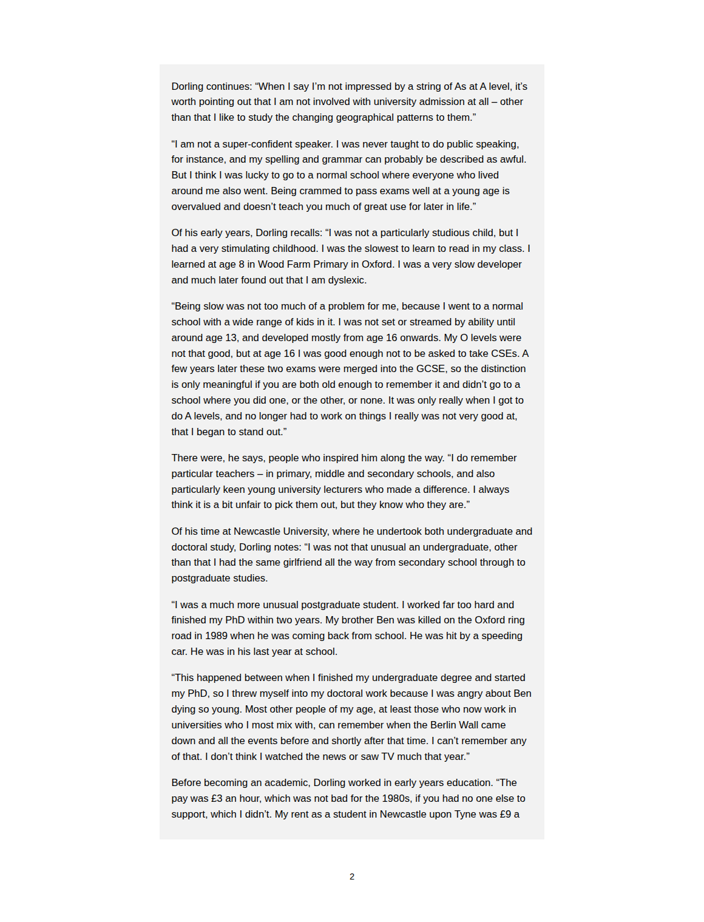Dorling continues: “When I say I’m not impressed by a string of As at A level, it’s worth pointing out that I am not involved with university admission at all – other than that I like to study the changing geographical patterns to them.”
“I am not a super-confident speaker. I was never taught to do public speaking, for instance, and my spelling and grammar can probably be described as awful. But I think I was lucky to go to a normal school where everyone who lived around me also went. Being crammed to pass exams well at a young age is overvalued and doesn’t teach you much of great use for later in life.”
Of his early years, Dorling recalls: “I was not a particularly studious child, but I had a very stimulating childhood. I was the slowest to learn to read in my class. I learned at age 8 in Wood Farm Primary in Oxford. I was a very slow developer and much later found out that I am dyslexic.
“Being slow was not too much of a problem for me, because I went to a normal school with a wide range of kids in it. I was not set or streamed by ability until around age 13, and developed mostly from age 16 onwards. My O levels were not that good, but at age 16 I was good enough not to be asked to take CSEs. A few years later these two exams were merged into the GCSE, so the distinction is only meaningful if you are both old enough to remember it and didn’t go to a school where you did one, or the other, or none. It was only really when I got to do A levels, and no longer had to work on things I really was not very good at, that I began to stand out.”
There were, he says, people who inspired him along the way. “I do remember particular teachers – in primary, middle and secondary schools, and also particularly keen young university lecturers who made a difference. I always think it is a bit unfair to pick them out, but they know who they are.”
Of his time at Newcastle University, where he undertook both undergraduate and doctoral study, Dorling notes: “I was not that unusual an undergraduate, other than that I had the same girlfriend all the way from secondary school through to postgraduate studies.
“I was a much more unusual postgraduate student. I worked far too hard and finished my PhD within two years. My brother Ben was killed on the Oxford ring road in 1989 when he was coming back from school. He was hit by a speeding car. He was in his last year at school.
“This happened between when I finished my undergraduate degree and started my PhD, so I threw myself into my doctoral work because I was angry about Ben dying so young. Most other people of my age, at least those who now work in universities who I most mix with, can remember when the Berlin Wall came down and all the events before and shortly after that time. I can’t remember any of that. I don’t think I watched the news or saw TV much that year.”
Before becoming an academic, Dorling worked in early years education. “The pay was £3 an hour, which was not bad for the 1980s, if you had no one else to support, which I didn’t. My rent as a student in Newcastle upon Tyne was £9 a
2